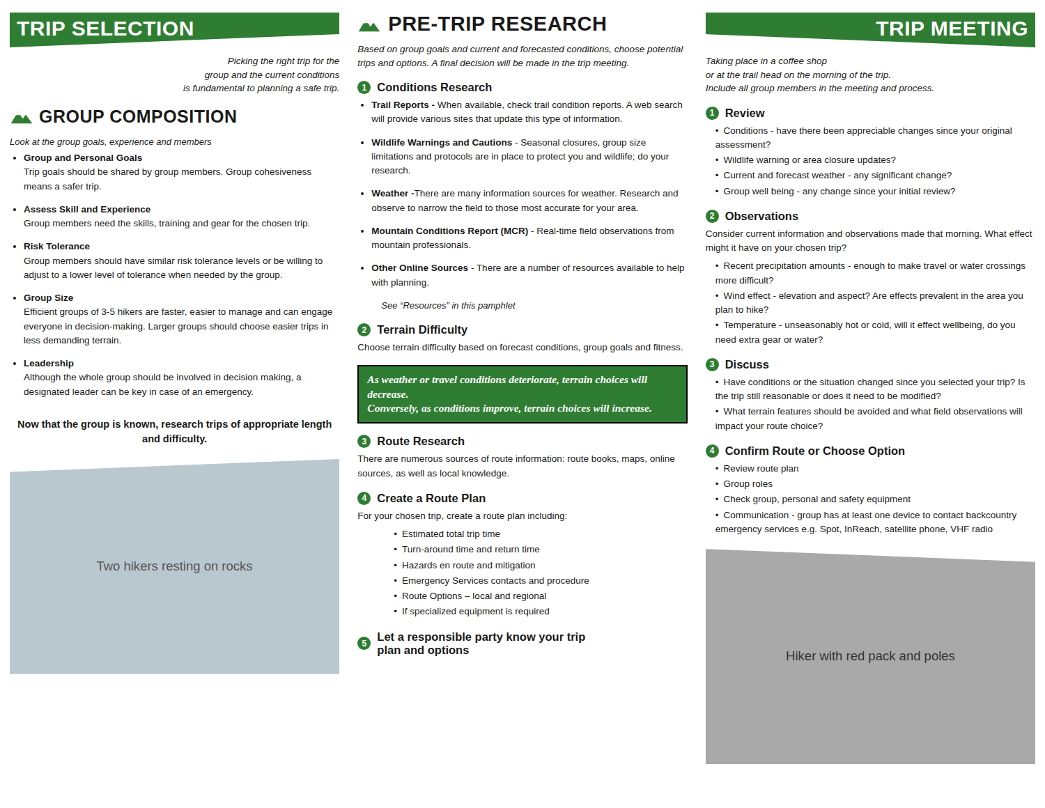Trip Selection
Picking the right trip for the
group and the current conditions
is fundamental to planning a safe trip.
Group Composition
Look at the group goals, experience and members
Group and Personal Goals
Trip goals should be shared by group members. Group cohesiveness means a safer trip.
Assess Skill and Experience
Group members need the skills, training and gear for the chosen trip.
Risk Tolerance
Group members should have similar risk tolerance levels or be willing to adjust to a lower level of tolerance when needed by the group.
Group Size
Efficient groups of 3-5 hikers are faster, easier to manage and can engage everyone in decision-making. Larger groups should choose easier trips in less demanding terrain.
Leadership
Although the whole group should be involved in decision making, a designated leader can be key in case of an emergency.
Now that the group is known, research trips of appropriate length and difficulty.
Pre-Trip Research
Based on group goals and current and forecasted conditions, choose potential trips and options. A final decision will be made in the trip meeting.
1
Conditions Research
Trail Reports - When available, check trail condition reports. A web search will provide various sites that update this type of information.
Wildlife Warnings and Cautions - Seasonal closures, group size limitations and protocols are in place to protect you and wildlife; do your research.
Weather -There are many information sources for weather. Research and observe to narrow the field to those most accurate for your area.
Mountain Conditions Report (MCR) - Real-time field observations from mountain professionals.
Other Online Sources - There are a number of resources available to help with planning.
See “Resources” in this pamphlet
2
Terrain Difficulty
Choose terrain difficulty based on forecast conditions, group goals and fitness.
As weather or travel conditions deteriorate, terrain choices will decrease.
Conversely, as conditions improve, terrain choices will increase.
3
Route Research
There are numerous sources of route information: route books, maps, online sources, as well as local knowledge.
4
Create a Route Plan
For your chosen trip, create a route plan including:
Estimated total trip time
Turn-around time and return time
Hazards en route and mitigation
Emergency Services contacts and procedure
Route Options – local and regional
If specialized equipment is required
5
Let a responsible party know your trip
plan and options
Trip Meeting
Taking place in a coffee shop
or at the trail head on the morning of the trip.
Include all group members in the meeting and process.
1
Review
Conditions - have there been appreciable changes since your original assessment?
Wildlife warning or area closure updates?
Current and forecast weather - any significant change?
Group well being - any change since your initial review?
2
Observations
Consider current information and observations made that morning. What effect might it have on your chosen trip?
Recent precipitation amounts - enough to make travel or water crossings more difficult?
Wind effect - elevation and aspect? Are effects prevalent in the area you plan to hike?
Temperature - unseasonably hot or cold, will it effect wellbeing, do you need extra gear or water?
3
Discuss
Have conditions or the situation changed since you selected your trip? Is the trip still reasonable or does it need to be modified?
What terrain features should be avoided and what field observations will impact your route choice?
4
Confirm Route or Choose Option
Review route plan
Group roles
Check group, personal and safety equipment
Communication - group has at least one device to contact backcountry emergency services e.g. Spot, InReach, satellite phone, VHF radio